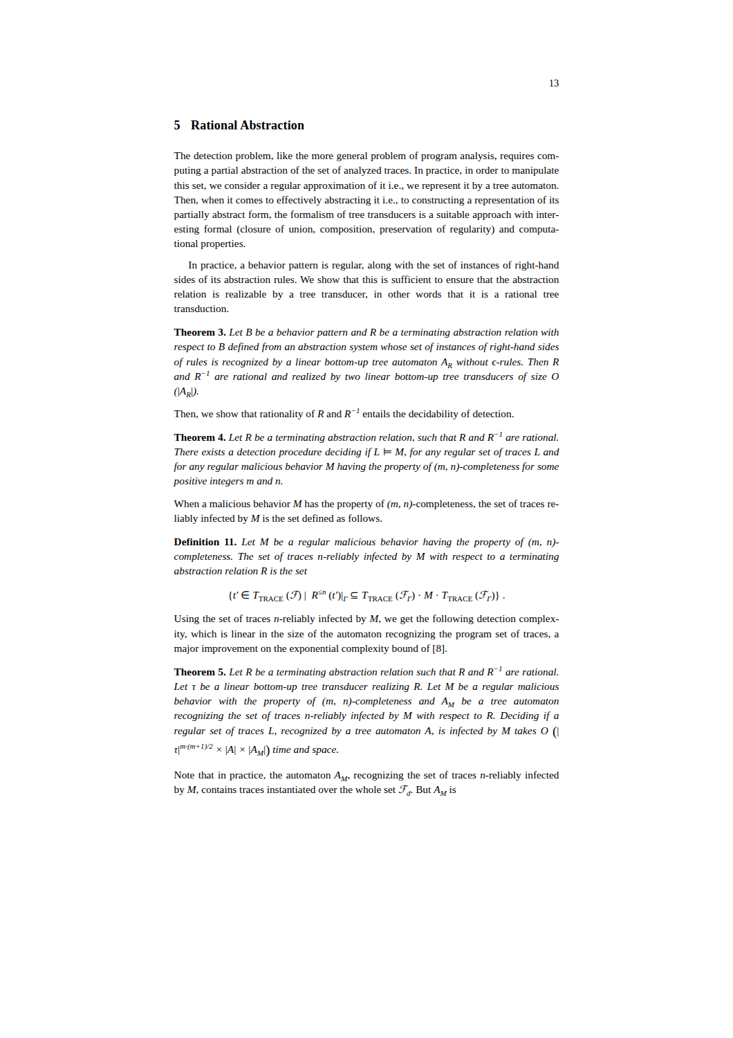13
5 Rational Abstraction
The detection problem, like the more general problem of program analysis, requires computing a partial abstraction of the set of analyzed traces. In practice, in order to manipulate this set, we consider a regular approximation of it i.e., we represent it by a tree automaton. Then, when it comes to effectively abstracting it i.e., to constructing a representation of its partially abstract form, the formalism of tree transducers is a suitable approach with interesting formal (closure of union, composition, preservation of regularity) and computational properties.
In practice, a behavior pattern is regular, along with the set of instances of right-hand sides of its abstraction rules. We show that this is sufficient to ensure that the abstraction relation is realizable by a tree transducer, in other words that it is a rational tree transduction.
Theorem 3. Let B be a behavior pattern and R be a terminating abstraction relation with respect to B defined from an abstraction system whose set of instances of right-hand sides of rules is recognized by a linear bottom-up tree automaton AR without ϵ-rules. Then R and R−1 are rational and realized by two linear bottom-up tree transducers of size O (|AR|).
Then, we show that rationality of R and R−1 entails the decidability of detection.
Theorem 4. Let R be a terminating abstraction relation, such that R and R−1 are rational. There exists a detection procedure deciding if L ⊨ M, for any regular set of traces L and for any regular malicious behavior M having the property of (m, n)-completeness for some positive integers m and n.
When a malicious behavior M has the property of (m, n)-completeness, the set of traces reliably infected by M is the set defined as follows.
Definition 11. Let M be a regular malicious behavior having the property of (m, n)-completeness. The set of traces n-reliably infected by M with respect to a terminating abstraction relation R is the set
{t′ ∈ TTRACE (ℱ) | R≤n (t′)|Γ ⊆ TTRACE (ℱΓ) · M · TTRACE (ℱΓ)} .
Using the set of traces n-reliably infected by M, we get the following detection complexity, which is linear in the size of the automaton recognizing the program set of traces, a major improvement on the exponential complexity bound of [8].
Theorem 5. Let R be a terminating abstraction relation such that R and R−1 are rational. Let τ be a linear bottom-up tree transducer realizing R. Let M be a regular malicious behavior with the property of (m, n)-completeness and AM be a tree automaton recognizing the set of traces n-reliably infected by M with respect to R. Deciding if a regular set of traces L, recognized by a tree automaton A, is infected by M takes O (|τ|m·(m+1)/2 × |A| × |AM|) time and space.
Note that in practice, the automaton AM, recognizing the set of traces n-reliably infected by M, contains traces instantiated over the whole set ℱd. But AM is